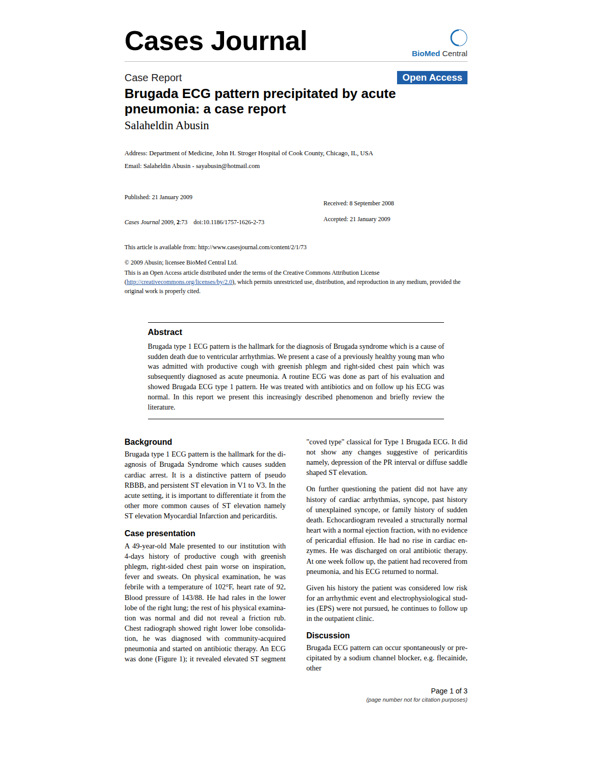Cases Journal
BioMed Central
Case Report
Open Access
Brugada ECG pattern precipitated by acute pneumonia: a case report
Salaheldin Abusin
Address: Department of Medicine, John H. Stroger Hospital of Cook County, Chicago, IL, USA
Email: Salaheldin Abusin - sayabusin@hotmail.com
Published: 21 January 2009
Cases Journal 2009, 2:73 doi:10.1186/1757-1626-2-73
This article is available from: http://www.casesjournal.com/content/2/1/73
Received: 8 September 2008
Accepted: 21 January 2009
© 2009 Abusin; licensee BioMed Central Ltd.
This is an Open Access article distributed under the terms of the Creative Commons Attribution License (http://creativecommons.org/licenses/by/2.0), which permits unrestricted use, distribution, and reproduction in any medium, provided the original work is properly cited.
Abstract
Brugada type 1 ECG pattern is the hallmark for the diagnosis of Brugada syndrome which is a cause of sudden death due to ventricular arrhythmias. We present a case of a previously healthy young man who was admitted with productive cough with greenish phlegm and right-sided chest pain which was subsequently diagnosed as acute pneumonia. A routine ECG was done as part of his evaluation and showed Brugada ECG type 1 pattern. He was treated with antibiotics and on follow up his ECG was normal. In this report we present this increasingly described phenomenon and briefly review the literature.
Background
Brugada type 1 ECG pattern is the hallmark for the diagnosis of Brugada Syndrome which causes sudden cardiac arrest. It is a distinctive pattern of pseudo RBBB, and persistent ST elevation in V1 to V3. In the acute setting, it is important to differentiate it from the other more common causes of ST elevation namely ST elevation Myocardial Infarction and pericarditis.
Case presentation
A 49-year-old Male presented to our institution with 4-days history of productive cough with greenish phlegm, right-sided chest pain worse on inspiration, fever and sweats. On physical examination, he was febrile with a temperature of 102°F, heart rate of 92, Blood pressure of 143/88. He had rales in the lower lobe of the right lung; the rest of his physical examination was normal and did not reveal a friction rub. Chest radiograph showed right lower lobe consolidation, he was diagnosed with community-acquired pneumonia and started on antibiotic therapy. An ECG was done (Figure 1); it revealed elevated ST segment "coved type" classical for Type 1 Brugada ECG. It did not show any changes suggestive of pericarditis namely, depression of the PR interval or diffuse saddle shaped ST elevation.
On further questioning the patient did not have any history of cardiac arrhythmias, syncope, past history of unexplained syncope, or family history of sudden death. Echocardiogram revealed a structurally normal heart with a normal ejection fraction, with no evidence of pericardial effusion. He had no rise in cardiac enzymes. He was discharged on oral antibiotic therapy. At one week follow up, the patient had recovered from pneumonia, and his ECG returned to normal.
Given his history the patient was considered low risk for an arrhythmic event and electrophysiological studies (EPS) were not pursued, he continues to follow up in the outpatient clinic.
Discussion
Brugada ECG pattern can occur spontaneously or precipitated by a sodium channel blocker, e.g. flecainide, other
Page 1 of 3
(page number not for citation purposes)